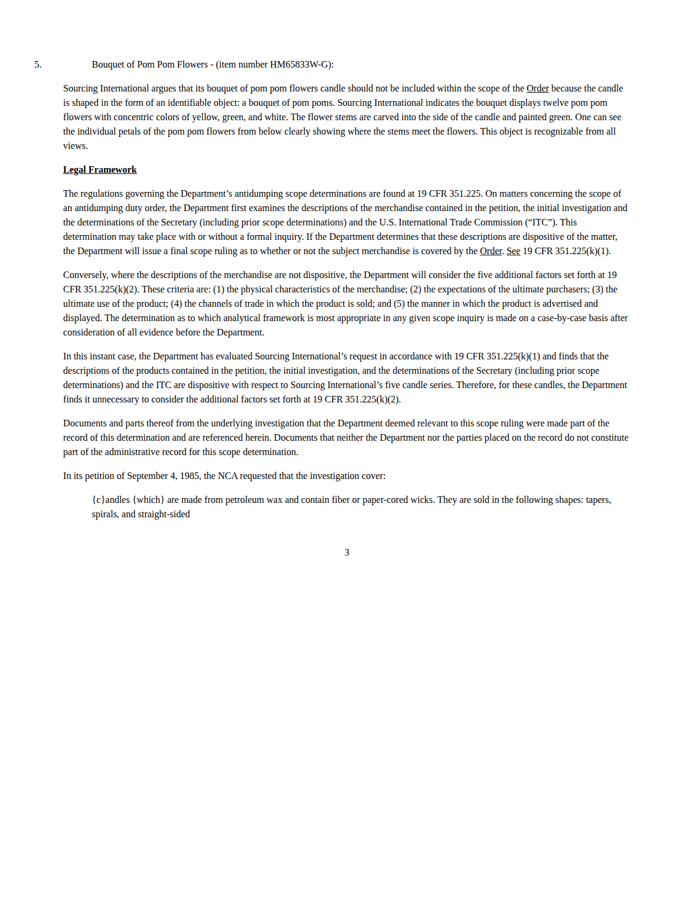5. Bouquet of Pom Pom Flowers - (item number HM65833W-G):
Sourcing International argues that its bouquet of pom pom flowers candle should not be included within the scope of the Order because the candle is shaped in the form of an identifiable object: a bouquet of pom poms. Sourcing International indicates the bouquet displays twelve pom pom flowers with concentric colors of yellow, green, and white. The flower stems are carved into the side of the candle and painted green. One can see the individual petals of the pom pom flowers from below clearly showing where the stems meet the flowers. This object is recognizable from all views.
Legal Framework
The regulations governing the Department’s antidumping scope determinations are found at 19 CFR 351.225. On matters concerning the scope of an antidumping duty order, the Department first examines the descriptions of the merchandise contained in the petition, the initial investigation and the determinations of the Secretary (including prior scope determinations) and the U.S. International Trade Commission (“ITC”). This determination may take place with or without a formal inquiry. If the Department determines that these descriptions are dispositive of the matter, the Department will issue a final scope ruling as to whether or not the subject merchandise is covered by the Order. See 19 CFR 351.225(k)(1).
Conversely, where the descriptions of the merchandise are not dispositive, the Department will consider the five additional factors set forth at 19 CFR 351.225(k)(2). These criteria are: (1) the physical characteristics of the merchandise; (2) the expectations of the ultimate purchasers; (3) the ultimate use of the product; (4) the channels of trade in which the product is sold; and (5) the manner in which the product is advertised and displayed. The determination as to which analytical framework is most appropriate in any given scope inquiry is made on a case-by-case basis after consideration of all evidence before the Department.
In this instant case, the Department has evaluated Sourcing International’s request in accordance with 19 CFR 351.225(k)(1) and finds that the descriptions of the products contained in the petition, the initial investigation, and the determinations of the Secretary (including prior scope determinations) and the ITC are dispositive with respect to Sourcing International’s five candle series. Therefore, for these candles, the Department finds it unnecessary to consider the additional factors set forth at 19 CFR 351.225(k)(2).
Documents and parts thereof from the underlying investigation that the Department deemed relevant to this scope ruling were made part of the record of this determination and are referenced herein. Documents that neither the Department nor the parties placed on the record do not constitute part of the administrative record for this scope determination.
In its petition of September 4, 1985, the NCA requested that the investigation cover:
{c}andles {which} are made from petroleum wax and contain fiber or paper-cored wicks. They are sold in the following shapes: tapers, spirals, and straight-sided
3